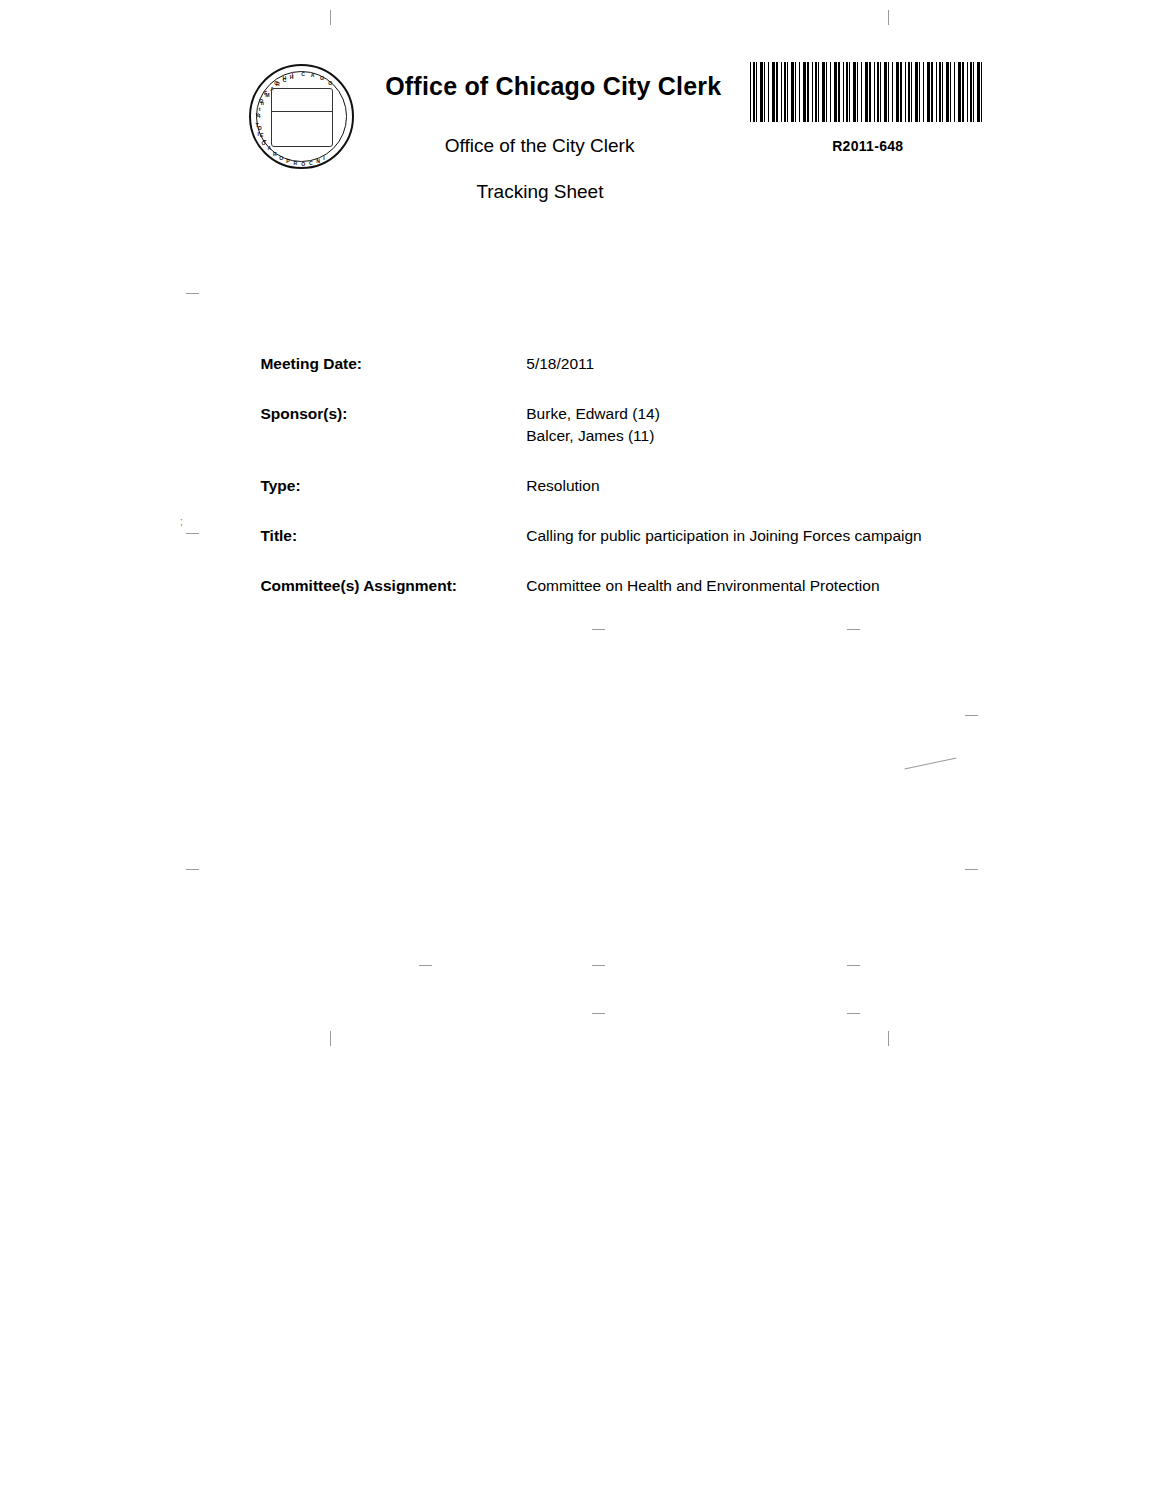;
C I T Y O F C H I C A G O I N C O R P O R A T E D 4 t h M A R C H
Office of Chicago City Clerk
Office of the City Clerk
Tracking Sheet
R2011-648
Meeting Date:
5/18/2011
Sponsor(s):
Burke, Edward (14) Balcer, James (11)
Type:
Resolution
Title:
Calling for public participation in Joining Forces campaign
Committee(s) Assignment:
Committee on Health and Environmental Protection